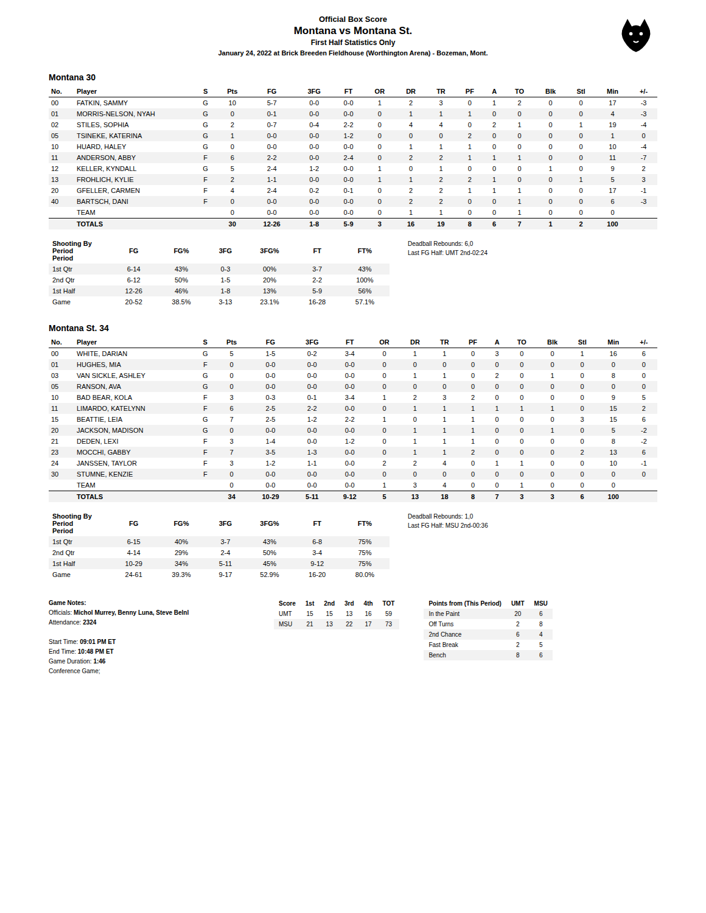Official Box Score
Montana vs Montana St.
First Half Statistics Only
January 24, 2022 at Brick Breeden Fieldhouse (Worthington Arena) - Bozeman, Mont.
Montana 30
| No. | Player | S | Pts | FG | 3FG | FT | OR | DR | TR | PF | A | TO | Blk | Stl | Min | +/- |
| --- | --- | --- | --- | --- | --- | --- | --- | --- | --- | --- | --- | --- | --- | --- | --- | --- |
| 00 | FATKIN, SAMMY | G | 10 | 5-7 | 0-0 | 0-0 | 1 | 2 | 3 | 0 | 1 | 2 | 0 | 0 | 17 | -3 |
| 01 | MORRIS-NELSON, NYAH | G | 0 | 0-1 | 0-0 | 0-0 | 0 | 1 | 1 | 1 | 0 | 0 | 0 | 0 | 4 | -3 |
| 02 | STILES, SOPHIA | G | 2 | 0-7 | 0-4 | 2-2 | 0 | 4 | 4 | 0 | 2 | 1 | 0 | 1 | 19 | -4 |
| 05 | TSINEKE, KATERINA | G | 1 | 0-0 | 0-0 | 1-2 | 0 | 0 | 0 | 2 | 0 | 0 | 0 | 0 | 1 | 0 |
| 10 | HUARD, HALEY | G | 0 | 0-0 | 0-0 | 0-0 | 0 | 1 | 1 | 1 | 0 | 0 | 0 | 0 | 10 | -4 |
| 11 | ANDERSON, ABBY | F | 6 | 2-2 | 0-0 | 2-4 | 0 | 2 | 2 | 1 | 1 | 1 | 0 | 0 | 11 | -7 |
| 12 | KELLER, KYNDALL | G | 5 | 2-4 | 1-2 | 0-0 | 1 | 0 | 1 | 0 | 0 | 0 | 1 | 0 | 9 | 2 |
| 13 | FROHLICH, KYLIE | F | 2 | 1-1 | 0-0 | 0-0 | 1 | 1 | 2 | 2 | 1 | 0 | 0 | 1 | 5 | 3 |
| 20 | GFELLER, CARMEN | F | 4 | 2-4 | 0-2 | 0-1 | 0 | 2 | 2 | 1 | 1 | 1 | 0 | 0 | 17 | -1 |
| 40 | BARTSCH, DANI | F | 0 | 0-0 | 0-0 | 0-0 | 0 | 2 | 2 | 0 | 0 | 1 | 0 | 0 | 6 | -3 |
| | TEAM | | 0 | 0-0 | 0-0 | 0-0 | 0 | 1 | 1 | 0 | 0 | 1 | 0 | 0 | 0 | |
| | TOTALS | | 30 | 12-26 | 1-8 | 5-9 | 3 | 16 | 19 | 8 | 6 | 7 | 1 | 2 | 100 | |
| Shooting By Period Period | FG | FG% | 3FG | 3FG% | FT | FT% |
| --- | --- | --- | --- | --- | --- | --- |
| 1st Qtr | 6-14 | 43% | 0-3 | 00% | 3-7 | 43% |
| 2nd Qtr | 6-12 | 50% | 1-5 | 20% | 2-2 | 100% |
| 1st Half | 12-26 | 46% | 1-8 | 13% | 5-9 | 56% |
| Game | 20-52 | 38.5% | 3-13 | 23.1% | 16-28 | 57.1% |
Deadball Rebounds: 6,0
Last FG Half: UMT 2nd-02:24
Montana St. 34
| No. | Player | S | Pts | FG | 3FG | FT | OR | DR | TR | PF | A | TO | Blk | Stl | Min | +/- |
| --- | --- | --- | --- | --- | --- | --- | --- | --- | --- | --- | --- | --- | --- | --- | --- | --- |
| 00 | WHITE, DARIAN | G | 5 | 1-5 | 0-2 | 3-4 | 0 | 1 | 1 | 0 | 3 | 0 | 0 | 1 | 16 | 6 |
| 01 | HUGHES, MIA | F | 0 | 0-0 | 0-0 | 0-0 | 0 | 0 | 0 | 0 | 0 | 0 | 0 | 0 | 0 | 0 |
| 03 | VAN SICKLE, ASHLEY | G | 0 | 0-0 | 0-0 | 0-0 | 0 | 1 | 1 | 0 | 2 | 0 | 1 | 0 | 8 | 0 |
| 05 | RANSON, AVA | G | 0 | 0-0 | 0-0 | 0-0 | 0 | 0 | 0 | 0 | 0 | 0 | 0 | 0 | 0 | 0 |
| 10 | BAD BEAR, KOLA | F | 3 | 0-3 | 0-1 | 3-4 | 1 | 2 | 3 | 2 | 0 | 0 | 0 | 0 | 9 | 5 |
| 11 | LIMARDO, KATELYNN | F | 6 | 2-5 | 2-2 | 0-0 | 0 | 1 | 1 | 1 | 1 | 1 | 1 | 0 | 15 | 2 |
| 15 | BEATTIE, LEIA | G | 7 | 2-5 | 1-2 | 2-2 | 1 | 0 | 1 | 1 | 0 | 0 | 0 | 3 | 15 | 6 |
| 20 | JACKSON, MADISON | G | 0 | 0-0 | 0-0 | 0-0 | 0 | 1 | 1 | 1 | 0 | 0 | 1 | 0 | 5 | -2 |
| 21 | DEDEN, LEXI | F | 3 | 1-4 | 0-0 | 1-2 | 0 | 1 | 1 | 1 | 0 | 0 | 0 | 0 | 8 | -2 |
| 23 | MOCCHI, GABBY | F | 7 | 3-5 | 1-3 | 0-0 | 0 | 1 | 1 | 2 | 0 | 0 | 0 | 2 | 13 | 6 |
| 24 | JANSSEN, TAYLOR | F | 3 | 1-2 | 1-1 | 0-0 | 2 | 2 | 4 | 0 | 1 | 1 | 0 | 0 | 10 | -1 |
| 30 | STUMNE, KENZIE | F | 0 | 0-0 | 0-0 | 0-0 | 0 | 0 | 0 | 0 | 0 | 0 | 0 | 0 | 0 | 0 |
| | TEAM | | 0 | 0-0 | 0-0 | 0-0 | 1 | 3 | 4 | 0 | 0 | 1 | 0 | 0 | 0 | |
| | TOTALS | | 34 | 10-29 | 5-11 | 9-12 | 5 | 13 | 18 | 8 | 7 | 3 | 3 | 6 | 100 | |
| Shooting By Period Period | FG | FG% | 3FG | 3FG% | FT | FT% |
| --- | --- | --- | --- | --- | --- | --- |
| 1st Qtr | 6-15 | 40% | 3-7 | 43% | 6-8 | 75% |
| 2nd Qtr | 4-14 | 29% | 2-4 | 50% | 3-4 | 75% |
| 1st Half | 10-29 | 34% | 5-11 | 45% | 9-12 | 75% |
| Game | 24-61 | 39.3% | 9-17 | 52.9% | 16-20 | 80.0% |
Deadball Rebounds: 1,0
Last FG Half: MSU 2nd-00:36
Game Notes:
Officials: Michol Murrey, Benny Luna, Steve Belnl
Attendance: 2324
Start Time: 09:01 PM ET
End Time: 10:48 PM ET
Game Duration: 1:46
Conference Game;
| Score | 1st | 2nd | 3rd | 4th | TOT |
| --- | --- | --- | --- | --- | --- |
| UMT | 15 | 15 | 13 | 16 | 59 |
| MSU | 21 | 13 | 22 | 17 | 73 |
| Points from (This Period) | UMT | MSU |
| --- | --- | --- |
| In the Paint | 20 | 6 |
| Off Turns | 2 | 8 |
| 2nd Chance | 6 | 4 |
| Fast Break | 2 | 5 |
| Bench | 8 | 6 |